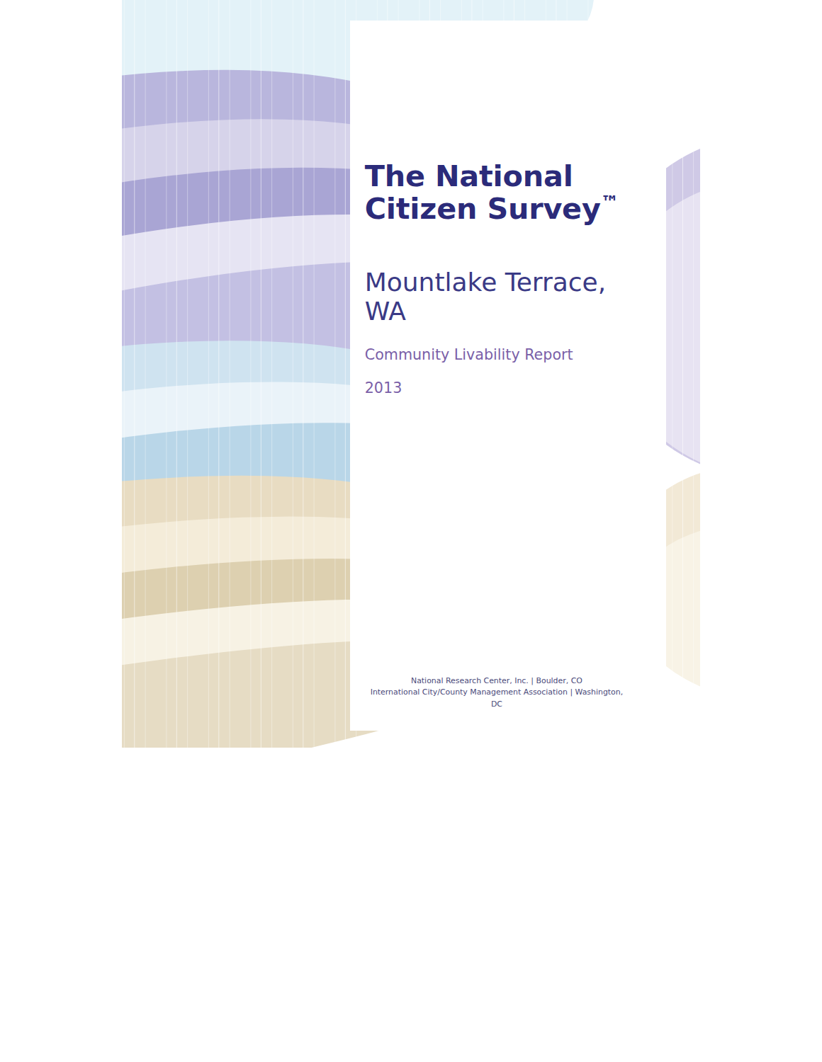The National
Citizen Survey™
Mountlake Terrace,
WA
Community Livability Report
2013
National Research Center, Inc. | Boulder, CO
International City/County Management Association | Washington, DC